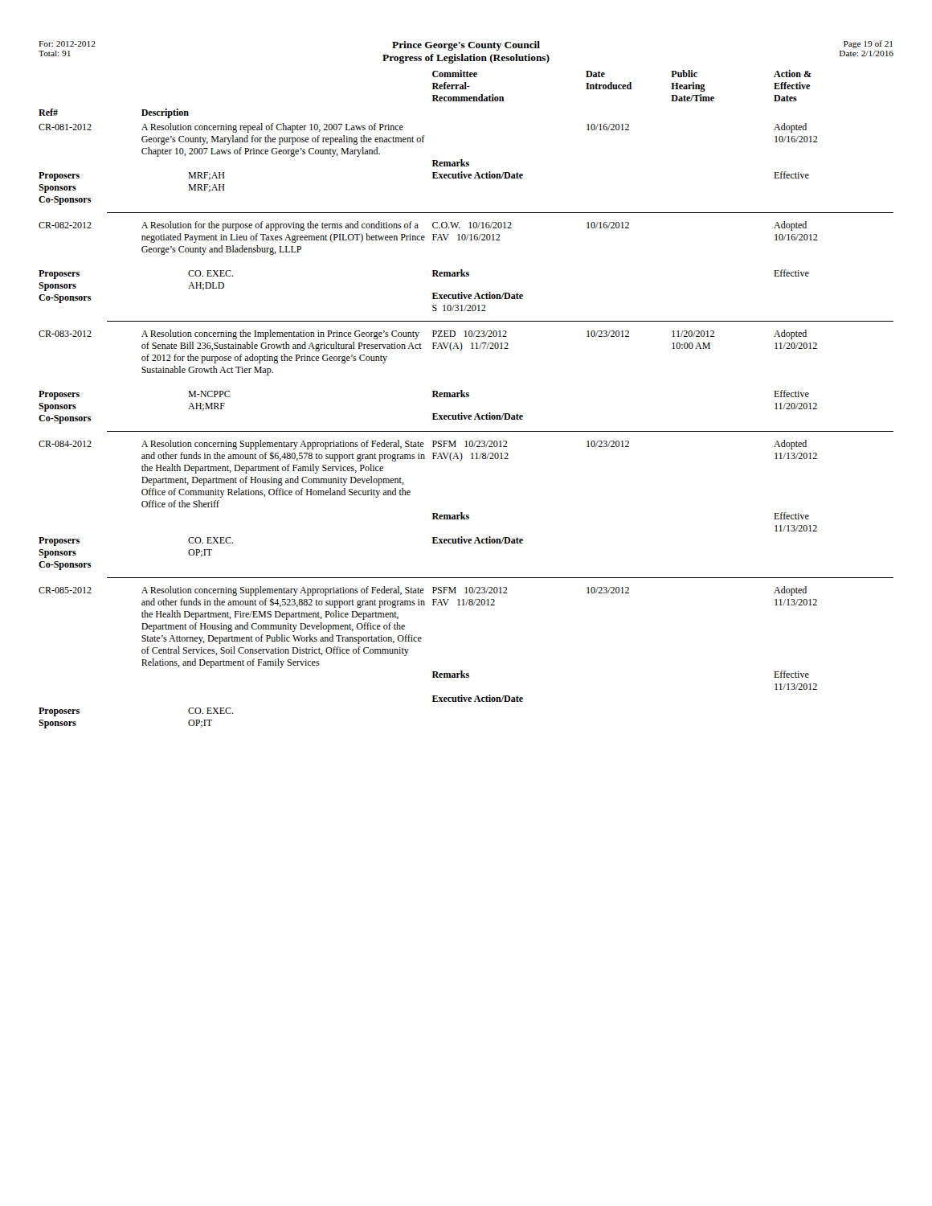| For: 2012-2012 Total: 91 | Prince George's County Council Progress of Legislation (Resolutions) | Page 19 of 21 Date: 2/1/2016 |
| | | Committee Referral- Recommendation | Date Introduced | Public Hearing Date/Time | Action & Effective Dates |
| Ref# | Description | | | | |
| CR-081-2012 | A Resolution concerning repeal of Chapter 10, 2007 Laws of Prince George’s County, Maryland for the purpose of repealing the enactment of Chapter 10, 2007 Laws of Prince George’s County, Maryland. | | 10/16/2012 | | Adopted 10/16/2012 |
| | Remarks | |
| / Proposers / MRF;AH / / Sponsors / MRF;AH / / Co-Sponsors / / | Executive Action/Date | | Effective |
| CR-082-2012 | A Resolution for the purpose of approving the terms and conditions of a negotiated Payment in Lieu of Taxes Agreement (PILOT) between Prince George’s County and Bladensburg, LLLP | C.O.W. 10/16/2012 FAV 10/16/2012 | 10/16/2012 | | Adopted 10/16/2012 |
| / Proposers / CO. EXEC. / / Sponsors / AH;DLD / / Co-Sponsors / / | Remarks Executive Action/Date S 10/31/2012 | | Effective |
| CR-083-2012 | A Resolution concerning the Implementation in Prince George’s County of Senate Bill 236,Sustainable Growth and Agricultural Preservation Act of 2012 for the purpose of adopting the Prince George’s County Sustainable Growth Act Tier Map. | PZED 10/23/2012 FAV(A) 11/7/2012 | 10/23/2012 | 11/20/2012 10:00 AM | Adopted 11/20/2012 |
| / Proposers / M-NCPPC / / Sponsors / AH;MRF / / Co-Sponsors / / | Remarks Executive Action/Date | | Effective 11/20/2012 |
| CR-084-2012 | A Resolution concerning Supplementary Appropriations of Federal, State and other funds in the amount of $6,480,578 to support grant programs in the Health Department, Department of Family Services, Police Department, Department of Housing and Community Development, Office of Community Relations, Office of Homeland Security and the Office of the Sheriff | PSFM 10/23/2012 FAV(A) 11/8/2012 | 10/23/2012 | | Adopted 11/13/2012 |
| | Remarks | | Effective 11/13/2012 |
| / Proposers / CO. EXEC. / / Sponsors / OP;IT / / Co-Sponsors / / | Executive Action/Date | |
| CR-085-2012 | A Resolution concerning Supplementary Appropriations of Federal, State and other funds in the amount of $4,523,882 to support grant programs in the Health Department, Fire/EMS Department, Police Department, Department of Housing and Community Development, Office of the State’s Attorney, Department of Public Works and Transportation, Office of Central Services, Soil Conservation District, Office of Community Relations, and Department of Family Services | PSFM 10/23/2012 FAV 11/8/2012 | 10/23/2012 | | Adopted 11/13/2012 |
| | Remarks | | Effective 11/13/2012 |
| | Executive Action/Date | |
| / Proposers / CO. EXEC. / / Sponsors / OP;IT / | |